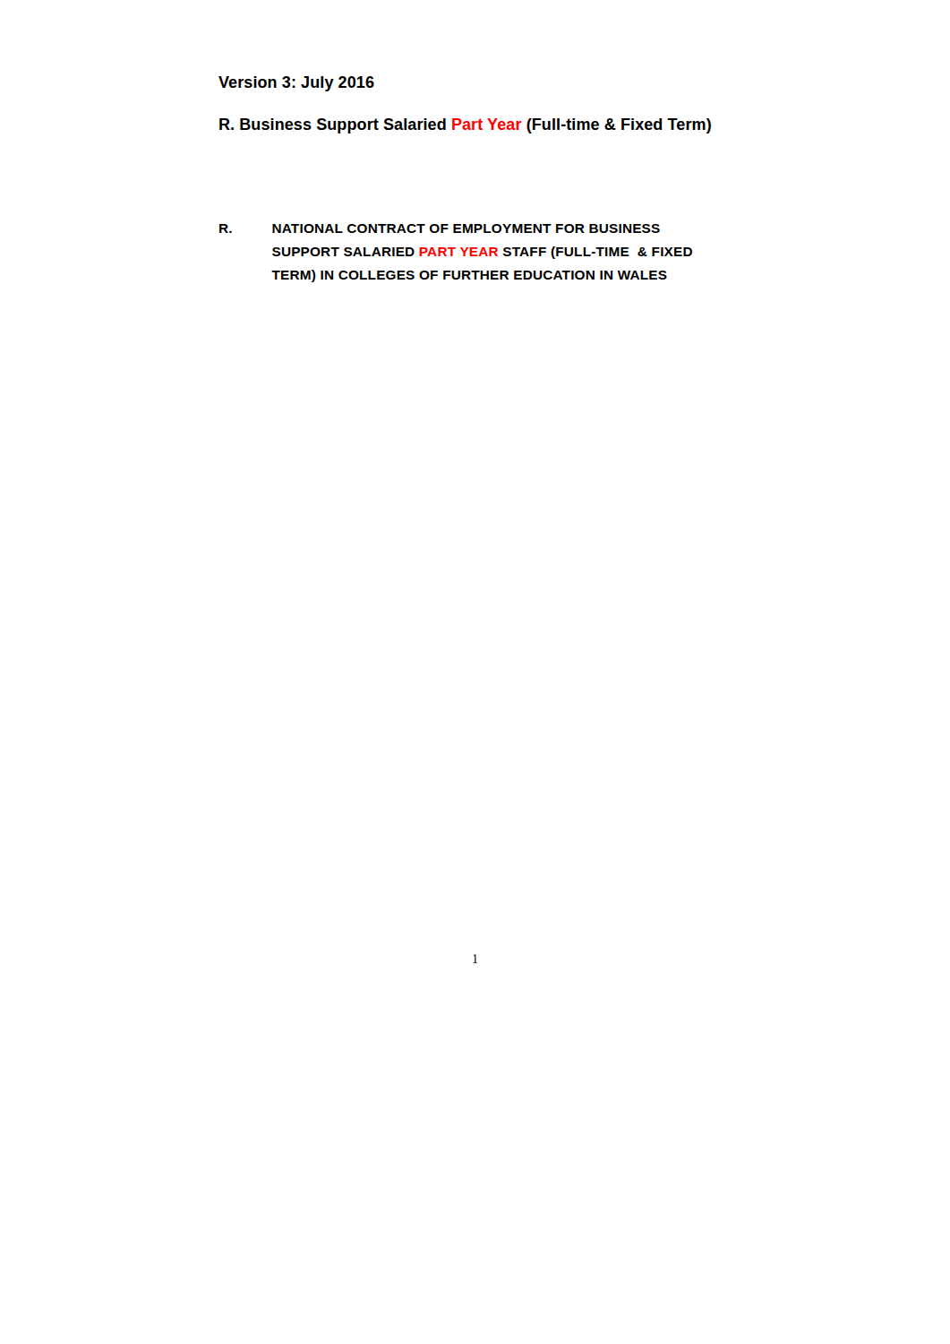Version 3: July 2016
R. Business Support Salaried Part Year (Full-time & Fixed Term)
R.
NATIONAL CONTRACT OF EMPLOYMENT FOR BUSINESS SUPPORT SALARIED PART YEAR STAFF (FULL-TIME & FIXED TERM) IN COLLEGES OF FURTHER EDUCATION IN WALES
1